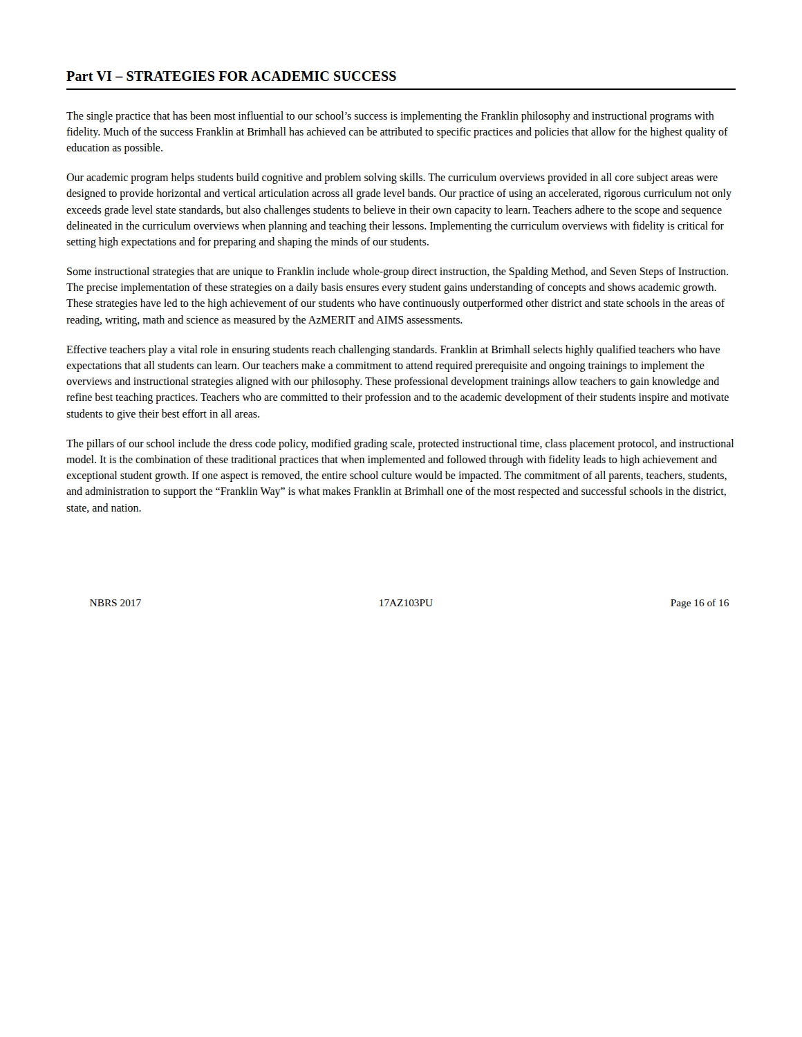Part VI – STRATEGIES FOR ACADEMIC SUCCESS
The single practice that has been most influential to our school’s success is implementing the Franklin philosophy and instructional programs with fidelity. Much of the success Franklin at Brimhall has achieved can be attributed to specific practices and policies that allow for the highest quality of education as possible.
Our academic program helps students build cognitive and problem solving skills. The curriculum overviews provided in all core subject areas were designed to provide horizontal and vertical articulation across all grade level bands. Our practice of using an accelerated, rigorous curriculum not only exceeds grade level state standards, but also challenges students to believe in their own capacity to learn. Teachers adhere to the scope and sequence delineated in the curriculum overviews when planning and teaching their lessons. Implementing the curriculum overviews with fidelity is critical for setting high expectations and for preparing and shaping the minds of our students.
Some instructional strategies that are unique to Franklin include whole-group direct instruction, the Spalding Method, and Seven Steps of Instruction. The precise implementation of these strategies on a daily basis ensures every student gains understanding of concepts and shows academic growth. These strategies have led to the high achievement of our students who have continuously outperformed other district and state schools in the areas of reading, writing, math and science as measured by the AzMERIT and AIMS assessments.
Effective teachers play a vital role in ensuring students reach challenging standards. Franklin at Brimhall selects highly qualified teachers who have expectations that all students can learn. Our teachers make a commitment to attend required prerequisite and ongoing trainings to implement the overviews and instructional strategies aligned with our philosophy. These professional development trainings allow teachers to gain knowledge and refine best teaching practices. Teachers who are committed to their profession and to the academic development of their students inspire and motivate students to give their best effort in all areas.
The pillars of our school include the dress code policy, modified grading scale, protected instructional time, class placement protocol, and instructional model. It is the combination of these traditional practices that when implemented and followed through with fidelity leads to high achievement and exceptional student growth. If one aspect is removed, the entire school culture would be impacted. The commitment of all parents, teachers, students, and administration to support the “Franklin Way” is what makes Franklin at Brimhall one of the most respected and successful schools in the district, state, and nation.
NBRS 2017 17AZ103PU Page 16 of 16